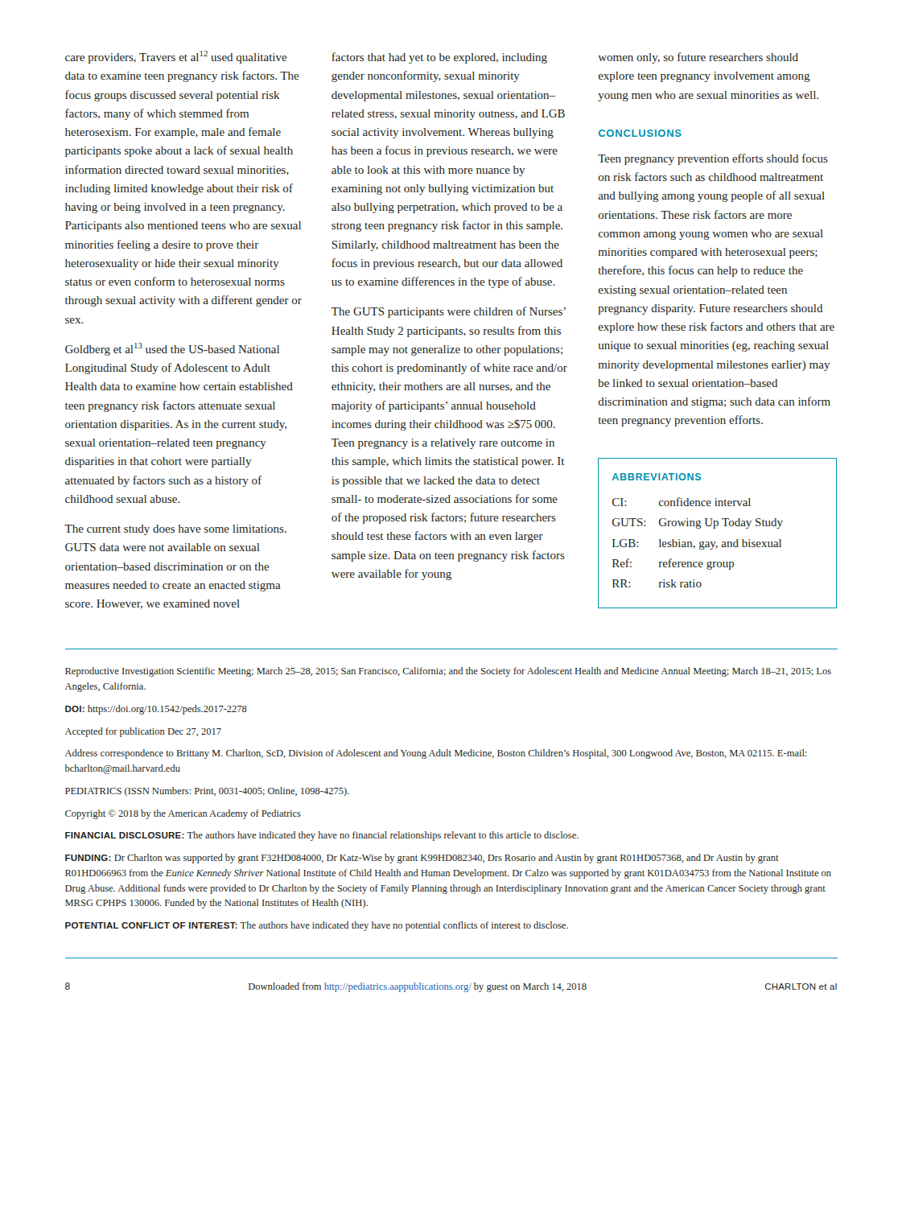care providers, Travers et al12 used qualitative data to examine teen pregnancy risk factors. The focus groups discussed several potential risk factors, many of which stemmed from heterosexism. For example, male and female participants spoke about a lack of sexual health information directed toward sexual minorities, including limited knowledge about their risk of having or being involved in a teen pregnancy. Participants also mentioned teens who are sexual minorities feeling a desire to prove their heterosexuality or hide their sexual minority status or even conform to heterosexual norms through sexual activity with a different gender or sex.
Goldberg et al13 used the US-based National Longitudinal Study of Adolescent to Adult Health data to examine how certain established teen pregnancy risk factors attenuate sexual orientation disparities. As in the current study, sexual orientation–related teen pregnancy disparities in that cohort were partially attenuated by factors such as a history of childhood sexual abuse.
The current study does have some limitations. GUTS data were not available on sexual orientation–based discrimination or on the measures needed to create an enacted stigma score. However, we examined novel
factors that had yet to be explored, including gender nonconformity, sexual minority developmental milestones, sexual orientation–related stress, sexual minority outness, and LGB social activity involvement. Whereas bullying has been a focus in previous research, we were able to look at this with more nuance by examining not only bullying victimization but also bullying perpetration, which proved to be a strong teen pregnancy risk factor in this sample. Similarly, childhood maltreatment has been the focus in previous research, but our data allowed us to examine differences in the type of abuse.
The GUTS participants were children of Nurses’ Health Study 2 participants, so results from this sample may not generalize to other populations; this cohort is predominantly of white race and/or ethnicity, their mothers are all nurses, and the majority of participants’ annual household incomes during their childhood was ≥$75 000. Teen pregnancy is a relatively rare outcome in this sample, which limits the statistical power. It is possible that we lacked the data to detect small- to moderate-sized associations for some of the proposed risk factors; future researchers should test these factors with an even larger sample size. Data on teen pregnancy risk factors were available for young
women only, so future researchers should explore teen pregnancy involvement among young men who are sexual minorities as well.
Conclusions
Teen pregnancy prevention efforts should focus on risk factors such as childhood maltreatment and bullying among young people of all sexual orientations. These risk factors are more common among young women who are sexual minorities compared with heterosexual peers; therefore, this focus can help to reduce the existing sexual orientation–related teen pregnancy disparity. Future researchers should explore how these risk factors and others that are unique to sexual minorities (eg, reaching sexual minority developmental milestones earlier) may be linked to sexual orientation–based discrimination and stigma; such data can inform teen pregnancy prevention efforts.
Abbreviations
CI: confidence interval
GUTS: Growing Up Today Study
LGB: lesbian, gay, and bisexual
Ref: reference group
RR: risk ratio
Reproductive Investigation Scientific Meeting; March 25–28, 2015; San Francisco, California; and the Society for Adolescent Health and Medicine Annual Meeting; March 18–21, 2015; Los Angeles, California.
DOI: https://doi.org/10.1542/peds.2017-2278
Accepted for publication Dec 27, 2017
Address correspondence to Brittany M. Charlton, ScD, Division of Adolescent and Young Adult Medicine, Boston Children’s Hospital, 300 Longwood Ave, Boston, MA 02115. E-mail: bcharlton@mail.harvard.edu
PEDIATRICS (ISSN Numbers: Print, 0031-4005; Online, 1098-4275).
Copyright © 2018 by the American Academy of Pediatrics
FINANCIAL DISCLOSURE: The authors have indicated they have no financial relationships relevant to this article to disclose.
FUNDING: Dr Charlton was supported by grant F32HD084000, Dr Katz-Wise by grant K99HD082340, Drs Rosario and Austin by grant R01HD057368, and Dr Austin by grant R01HD066963 from the Eunice Kennedy Shriver National Institute of Child Health and Human Development. Dr Calzo was supported by grant K01DA034753 from the National Institute on Drug Abuse. Additional funds were provided to Dr Charlton by the Society of Family Planning through an Interdisciplinary Innovation grant and the American Cancer Society through grant MRSG CPHPS 130006. Funded by the National Institutes of Health (NIH).
POTENTIAL CONFLICT OF INTEREST: The authors have indicated they have no potential conflicts of interest to disclose.
8
Downloaded from http://pediatrics.aappublications.org/ by guest on March 14, 2018
CHARLTON et al